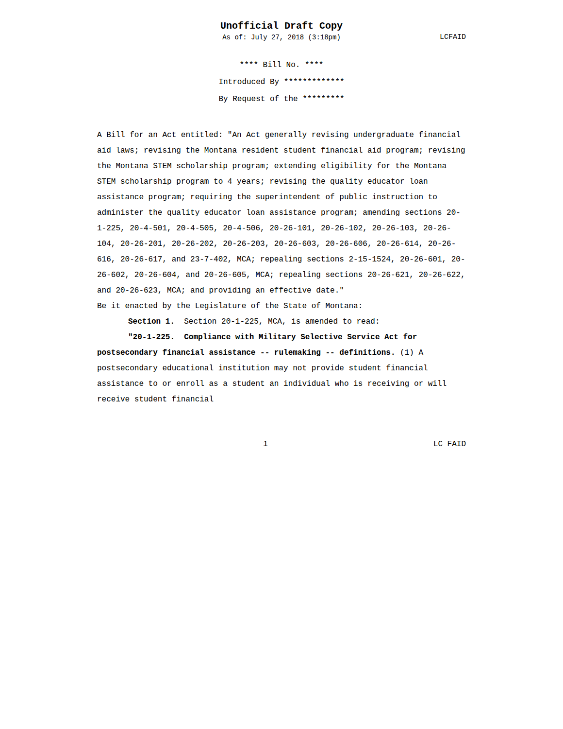Unofficial Draft Copy
As of: July 27, 2018 (3:18pm)
LCFAID
**** Bill No. ****
Introduced By *************
By Request of the *********
A Bill for an Act entitled: "An Act generally revising undergraduate financial aid laws; revising the Montana resident student financial aid program; revising the Montana STEM scholarship program; extending eligibility for the Montana STEM scholarship program to 4 years; revising the quality educator loan assistance program; requiring the superintendent of public instruction to administer the quality educator loan assistance program; amending sections 20-1-225, 20-4-501, 20-4-505, 20-4-506, 20-26-101, 20-26-102, 20-26-103, 20-26-104, 20-26-201, 20-26-202, 20-26-203, 20-26-603, 20-26-606, 20-26-614, 20-26-616, 20-26-617, and 23-7-402, MCA; repealing sections 2-15-1524, 20-26-601, 20-26-602, 20-26-604, and 20-26-605, MCA; repealing sections 20-26-621, 20-26-622, and 20-26-623, MCA; and providing an effective date."
Be it enacted by the Legislature of the State of Montana:
Section 1. Section 20-1-225, MCA, is amended to read:
"20-1-225. Compliance with Military Selective Service Act for postsecondary financial assistance -- rulemaking -- definitions. (1) A postsecondary educational institution may not provide student financial assistance to or enroll as a student an individual who is receiving or will receive student financial
1 LC FAID